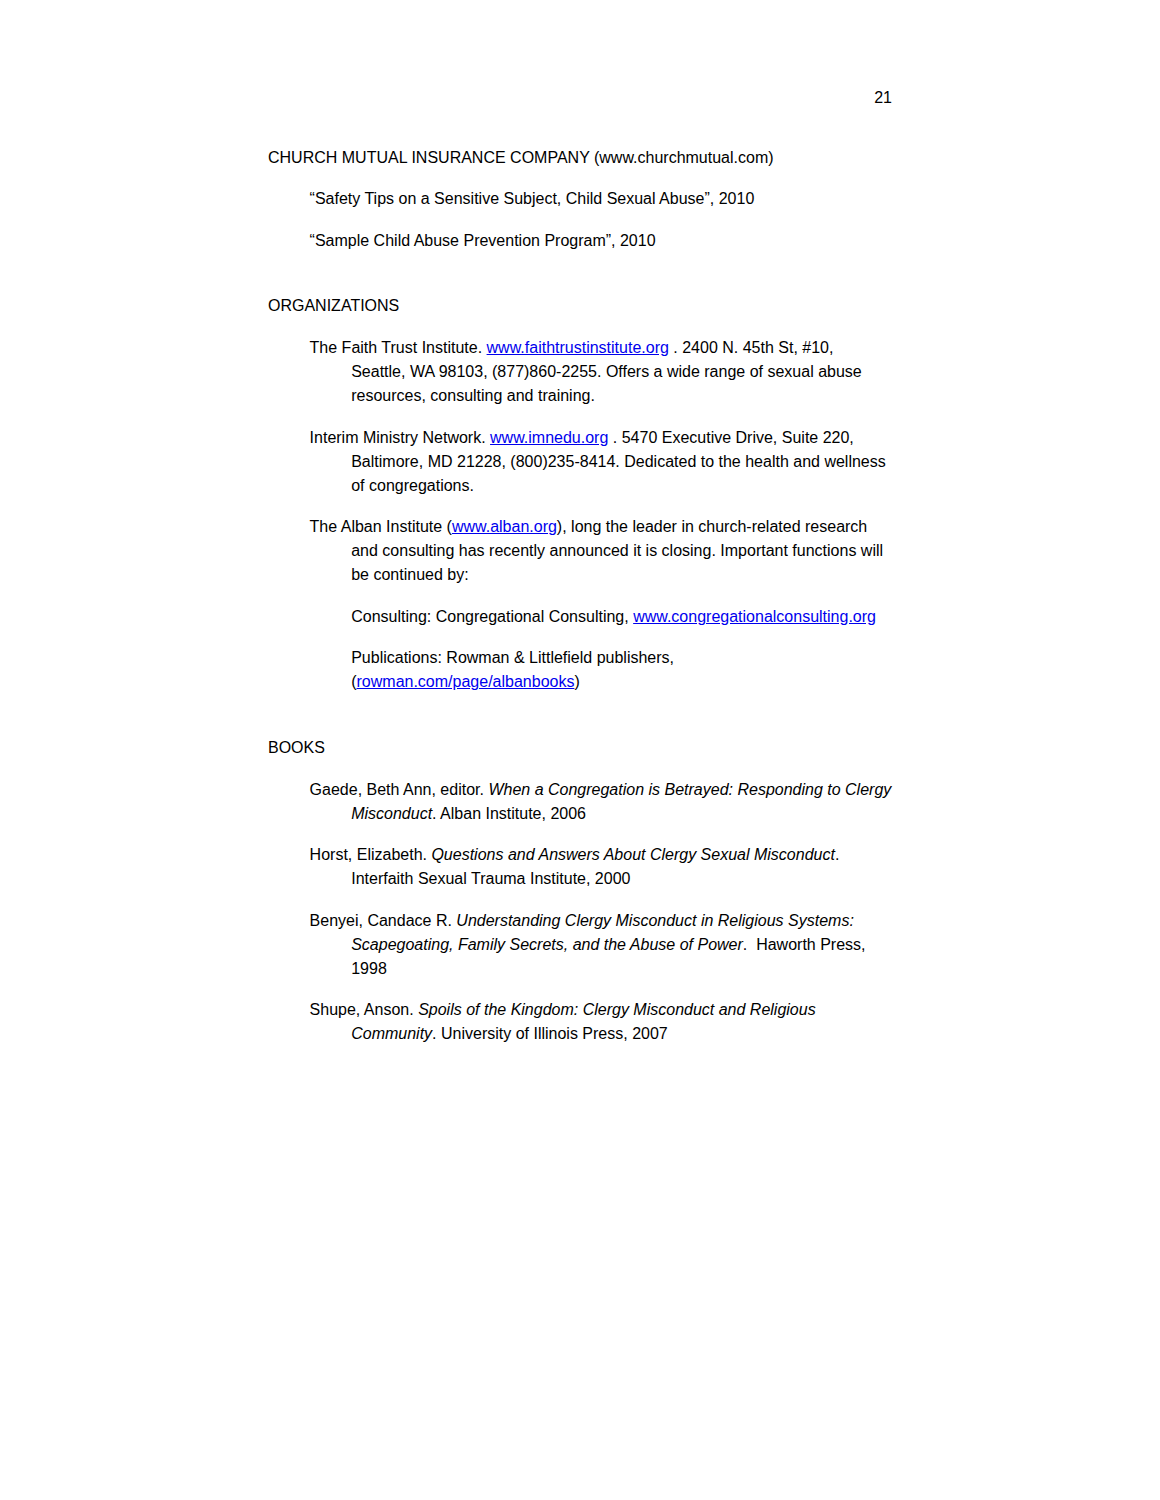21
CHURCH MUTUAL INSURANCE COMPANY (www.churchmutual.com)
“Safety Tips on a Sensitive Subject, Child Sexual Abuse”, 2010
“Sample Child Abuse Prevention Program”, 2010
ORGANIZATIONS
The Faith Trust Institute. www.faithtrustinstitute.org . 2400 N. 45th St, #10, Seattle, WA 98103, (877)860-2255. Offers a wide range of sexual abuse resources, consulting and training.
Interim Ministry Network. www.imnedu.org . 5470 Executive Drive, Suite 220, Baltimore, MD 21228, (800)235-8414. Dedicated to the health and wellness of congregations.
The Alban Institute (www.alban.org), long the leader in church-related research and consulting has recently announced it is closing. Important functions will be continued by:
Consulting: Congregational Consulting, www.congregationalconsulting.org
Publications: Rowman & Littlefield publishers, (rowman.com/page/albanbooks)
BOOKS
Gaede, Beth Ann, editor. When a Congregation is Betrayed: Responding to Clergy Misconduct. Alban Institute, 2006
Horst, Elizabeth. Questions and Answers About Clergy Sexual Misconduct. Interfaith Sexual Trauma Institute, 2000
Benyei, Candace R. Understanding Clergy Misconduct in Religious Systems: Scapegoating, Family Secrets, and the Abuse of Power. Haworth Press, 1998
Shupe, Anson. Spoils of the Kingdom: Clergy Misconduct and Religious Community. University of Illinois Press, 2007